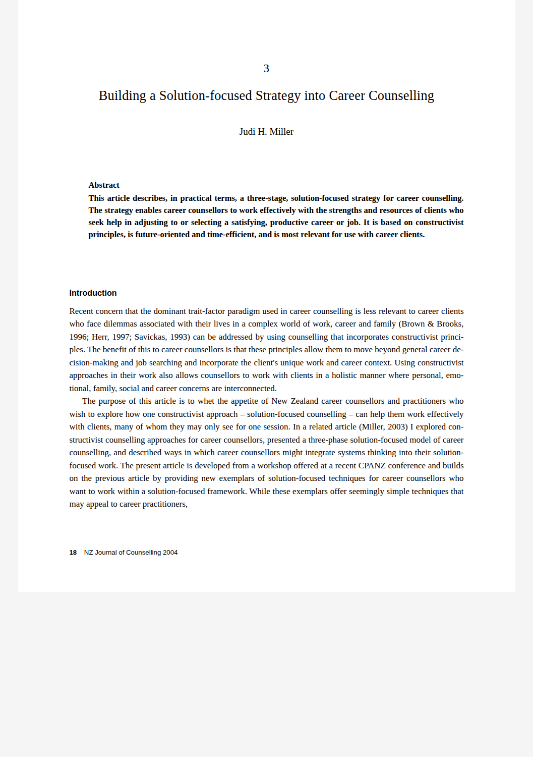3
Building a Solution-focused Strategy into Career Counselling
Judi H. Miller
Abstract
This article describes, in practical terms, a three-stage, solution-focused strategy for career counselling. The strategy enables career counsellors to work effectively with the strengths and resources of clients who seek help in adjusting to or selecting a satisfying, productive career or job. It is based on constructivist principles, is future-oriented and time-efficient, and is most relevant for use with career clients.
Introduction
Recent concern that the dominant trait-factor paradigm used in career counselling is less relevant to career clients who face dilemmas associated with their lives in a complex world of work, career and family (Brown & Brooks, 1996; Herr, 1997; Savickas, 1993) can be addressed by using counselling that incorporates constructivist principles. The benefit of this to career counsellors is that these principles allow them to move beyond general career decision-making and job searching and incorporate the client's unique work and career context. Using constructivist approaches in their work also allows counsellors to work with clients in a holistic manner where personal, emotional, family, social and career concerns are interconnected.
The purpose of this article is to whet the appetite of New Zealand career counsellors and practitioners who wish to explore how one constructivist approach – solution-focused counselling – can help them work effectively with clients, many of whom they may only see for one session. In a related article (Miller, 2003) I explored constructivist counselling approaches for career counsellors, presented a three-phase solution-focused model of career counselling, and described ways in which career counsellors might integrate systems thinking into their solution-focused work. The present article is developed from a workshop offered at a recent CPANZ conference and builds on the previous article by providing new exemplars of solution-focused techniques for career counsellors who want to work within a solution-focused framework. While these exemplars offer seemingly simple techniques that may appeal to career practitioners,
18 NZ Journal of Counselling 2004